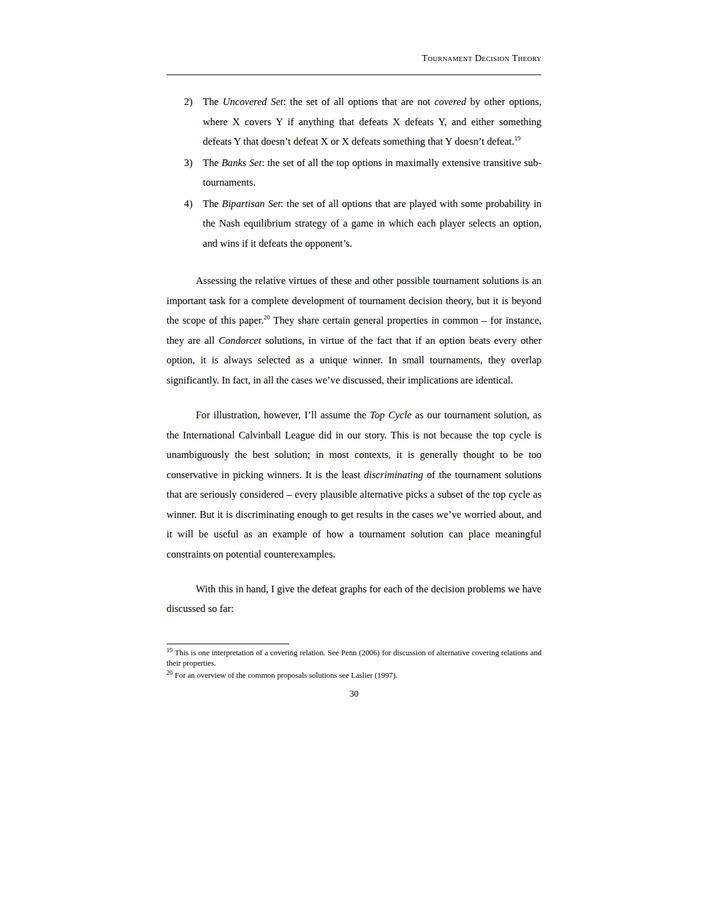Tournament Decision Theory
2) The Uncovered Set: the set of all options that are not covered by other options, where X covers Y if anything that defeats X defeats Y, and either something defeats Y that doesn’t defeat X or X defeats something that Y doesn’t defeat.19
3) The Banks Set: the set of all the top options in maximally extensive transitive sub-tournaments.
4) The Bipartisan Set: the set of all options that are played with some probability in the Nash equilibrium strategy of a game in which each player selects an option, and wins if it defeats the opponent’s.
Assessing the relative virtues of these and other possible tournament solutions is an important task for a complete development of tournament decision theory, but it is beyond the scope of this paper.20 They share certain general properties in common – for instance, they are all Condorcet solutions, in virtue of the fact that if an option beats every other option, it is always selected as a unique winner. In small tournaments, they overlap significantly. In fact, in all the cases we’ve discussed, their implications are identical.
For illustration, however, I’ll assume the Top Cycle as our tournament solution, as the International Calvinball League did in our story. This is not because the top cycle is unambiguously the best solution; in most contexts, it is generally thought to be too conservative in picking winners. It is the least discriminating of the tournament solutions that are seriously considered – every plausible alternative picks a subset of the top cycle as winner. But it is discriminating enough to get results in the cases we’ve worried about, and it will be useful as an example of how a tournament solution can place meaningful constraints on potential counterexamples.
With this in hand, I give the defeat graphs for each of the decision problems we have discussed so far:
19 This is one interpretation of a covering relation. See Penn (2006) for discussion of alternative covering relations and their properties.
20 For an overview of the common proposals solutions see Laslier (1997).
30